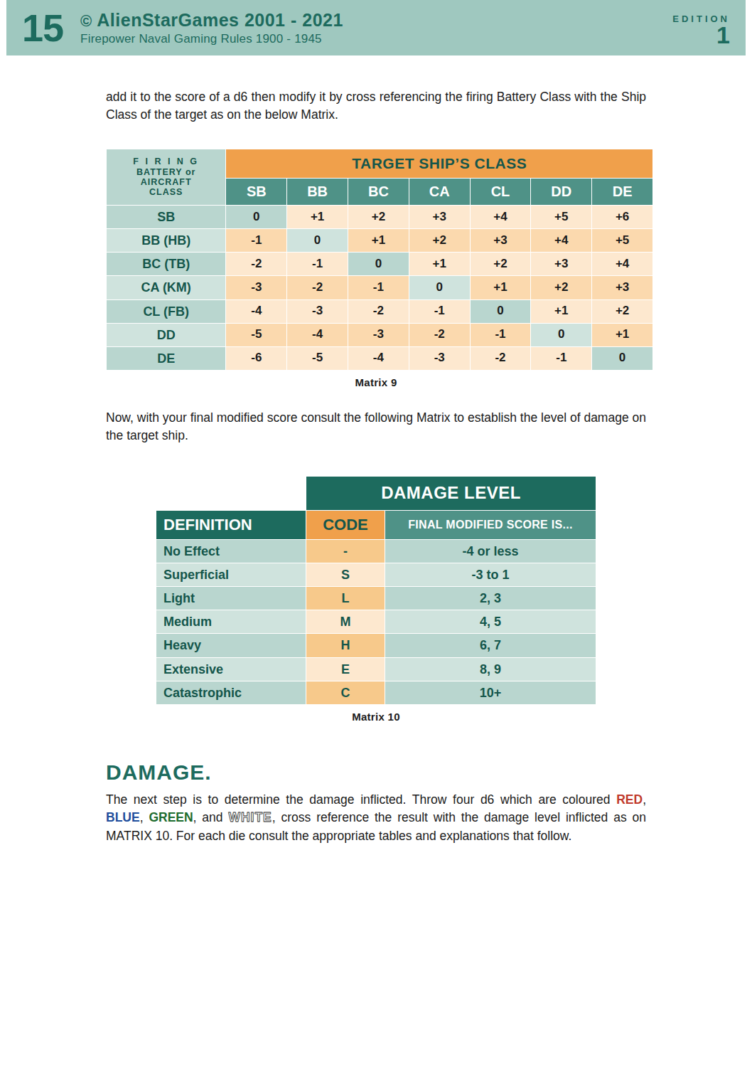15
© AlienStarGames 2001 - 2021
Firepower Naval Gaming Rules 1900 - 1945
EDITION
1
add it to the score of a d6 then modify it by cross referencing the firing Battery Class with the Ship Class of the target as on the below Matrix.
| F I R I N G BATTERY or AIRCRAFT CLASS | TARGET SHIP’S CLASS |
| SB | BB | BC | CA | CL | DD | DE |
| SB | 0 | +1 | +2 | +3 | +4 | +5 | +6 |
| BB (HB) | -1 | 0 | +1 | +2 | +3 | +4 | +5 |
| BC (TB) | -2 | -1 | 0 | +1 | +2 | +3 | +4 |
| CA (KM) | -3 | -2 | -1 | 0 | +1 | +2 | +3 |
| CL (FB) | -4 | -3 | -2 | -1 | 0 | +1 | +2 |
| DD | -5 | -4 | -3 | -2 | -1 | 0 | +1 |
| DE | -6 | -5 | -4 | -3 | -2 | -1 | 0 |
Matrix 9
Now, with your final modified score consult the following Matrix to establish the level of damage on the target ship.
| | DAMAGE LEVEL |
| DEFINITION | CODE | FINAL MODIFIED SCORE IS... |
| No Effect | - | -4 or less |
| Superficial | S | -3 to 1 |
| Light | L | 2, 3 |
| Medium | M | 4, 5 |
| Heavy | H | 6, 7 |
| Extensive | E | 8, 9 |
| Catastrophic | C | 10+ |
Matrix 10
DAMAGE.
The next step is to determine the damage inflicted. Throw four d6 which are coloured RED, BLUE, GREEN, and WHITE, cross reference the result with the damage level inflicted as on MATRIX 10. For each die consult the appropriate tables and explanations that follow.